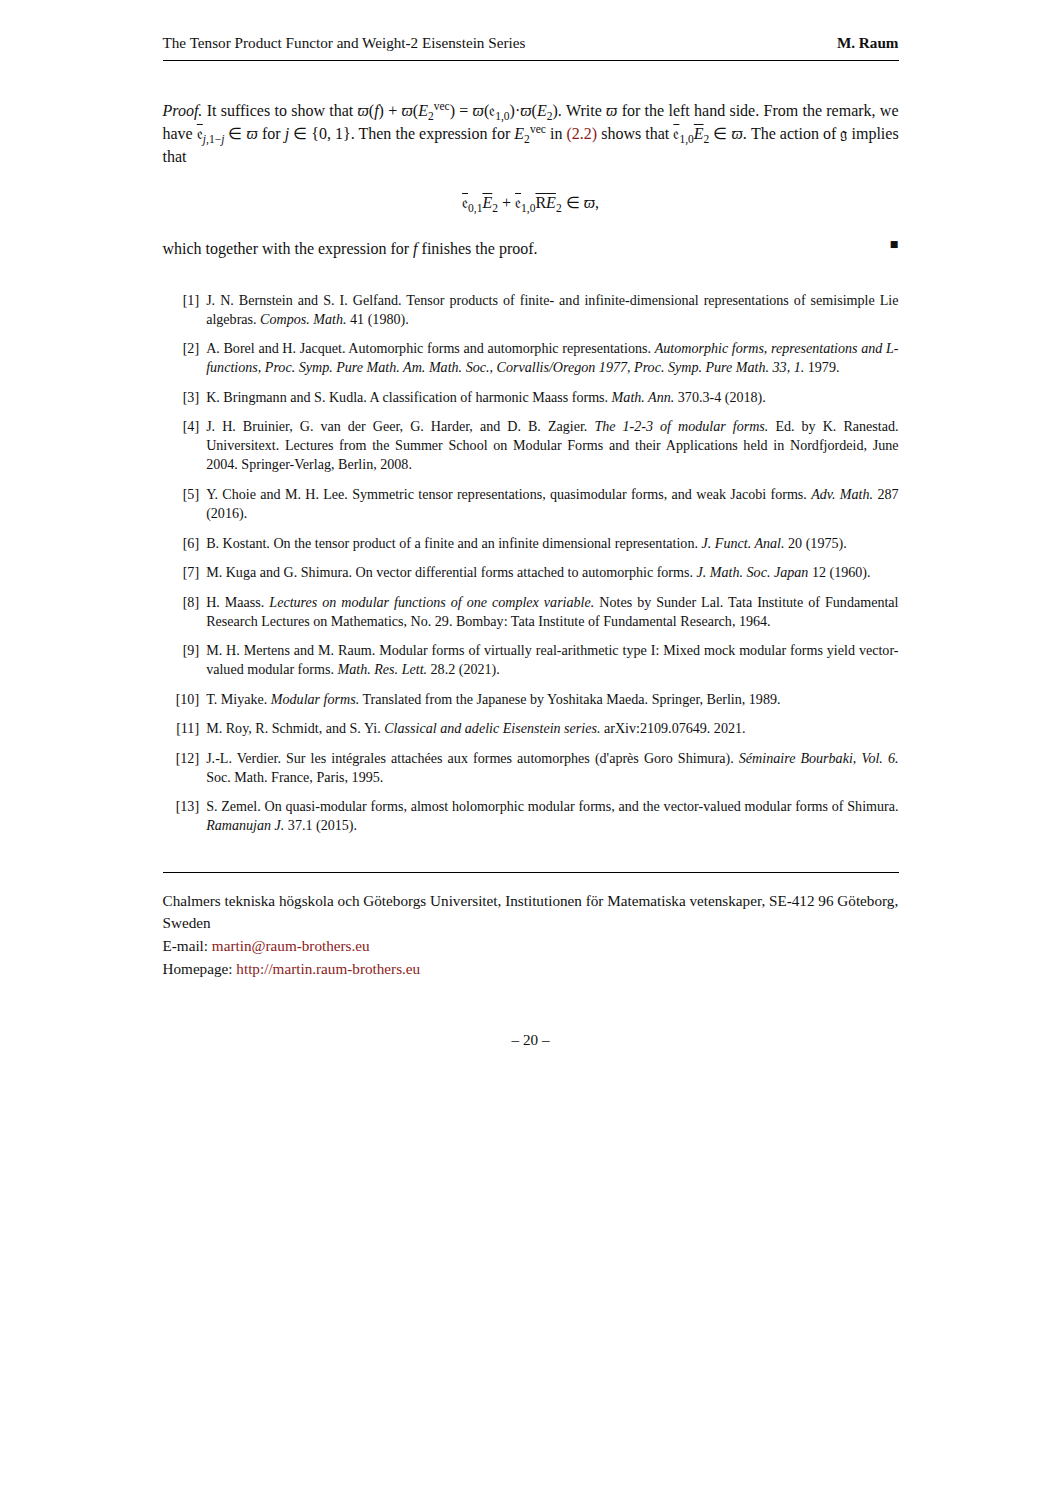The Tensor Product Functor and Weight-2 Eisenstein Series M. Raum
Proof. It suffices to show that ϖ(f) + ϖ(E2vec) = ϖ(𝔢1,0)·ϖ(E2). Write ϖ for the left hand side. From the remark, we have 𝔢j,1−j ∈ ϖ for j ∈ {0, 1}. Then the expression for E2vec in (2.2) shows that 𝔢1,0E2 ∈ ϖ. The action of 𝔤 implies that
𝔢0,1E2 + 𝔢1,0RE2 ∈ ϖ,
which together with the expression for f finishes the proof. ■
[1] J. N. Bernstein and S. I. Gelfand. Tensor products of finite- and infinite-dimensional representations of semisimple Lie algebras. Compos. Math. 41 (1980).
[2] A. Borel and H. Jacquet. Automorphic forms and automorphic representations. Automorphic forms, representations and L-functions, Proc. Symp. Pure Math. Am. Math. Soc., Corvallis/Oregon 1977, Proc. Symp. Pure Math. 33, 1. 1979.
[3] K. Bringmann and S. Kudla. A classification of harmonic Maass forms. Math. Ann. 370.3-4 (2018).
[4] J. H. Bruinier, G. van der Geer, G. Harder, and D. B. Zagier. The 1-2-3 of modular forms. Ed. by K. Ranestad. Universitext. Lectures from the Summer School on Modular Forms and their Applications held in Nordfjordeid, June 2004. Springer-Verlag, Berlin, 2008.
[5] Y. Choie and M. H. Lee. Symmetric tensor representations, quasimodular forms, and weak Jacobi forms. Adv. Math. 287 (2016).
[6] B. Kostant. On the tensor product of a finite and an infinite dimensional representation. J. Funct. Anal. 20 (1975).
[7] M. Kuga and G. Shimura. On vector differential forms attached to automorphic forms. J. Math. Soc. Japan 12 (1960).
[8] H. Maass. Lectures on modular functions of one complex variable. Notes by Sunder Lal. Tata Institute of Fundamental Research Lectures on Mathematics, No. 29. Bombay: Tata Institute of Fundamental Research, 1964.
[9] M. H. Mertens and M. Raum. Modular forms of virtually real-arithmetic type I: Mixed mock modular forms yield vector-valued modular forms. Math. Res. Lett. 28.2 (2021).
[10] T. Miyake. Modular forms. Translated from the Japanese by Yoshitaka Maeda. Springer, Berlin, 1989.
[11] M. Roy, R. Schmidt, and S. Yi. Classical and adelic Eisenstein series. arXiv:2109.07649. 2021.
[12] J.-L. Verdier. Sur les intégrales attachées aux formes automorphes (d'après Goro Shimura). Séminaire Bourbaki, Vol. 6. Soc. Math. France, Paris, 1995.
[13] S. Zemel. On quasi-modular forms, almost holomorphic modular forms, and the vector-valued modular forms of Shimura. Ramanujan J. 37.1 (2015).
Chalmers tekniska högskola och Göteborgs Universitet, Institutionen för Matematiska vetenskaper, SE-412 96 Göteborg, Sweden
E-mail: martin@raum-brothers.eu
Homepage: http://martin.raum-brothers.eu
– 20 –